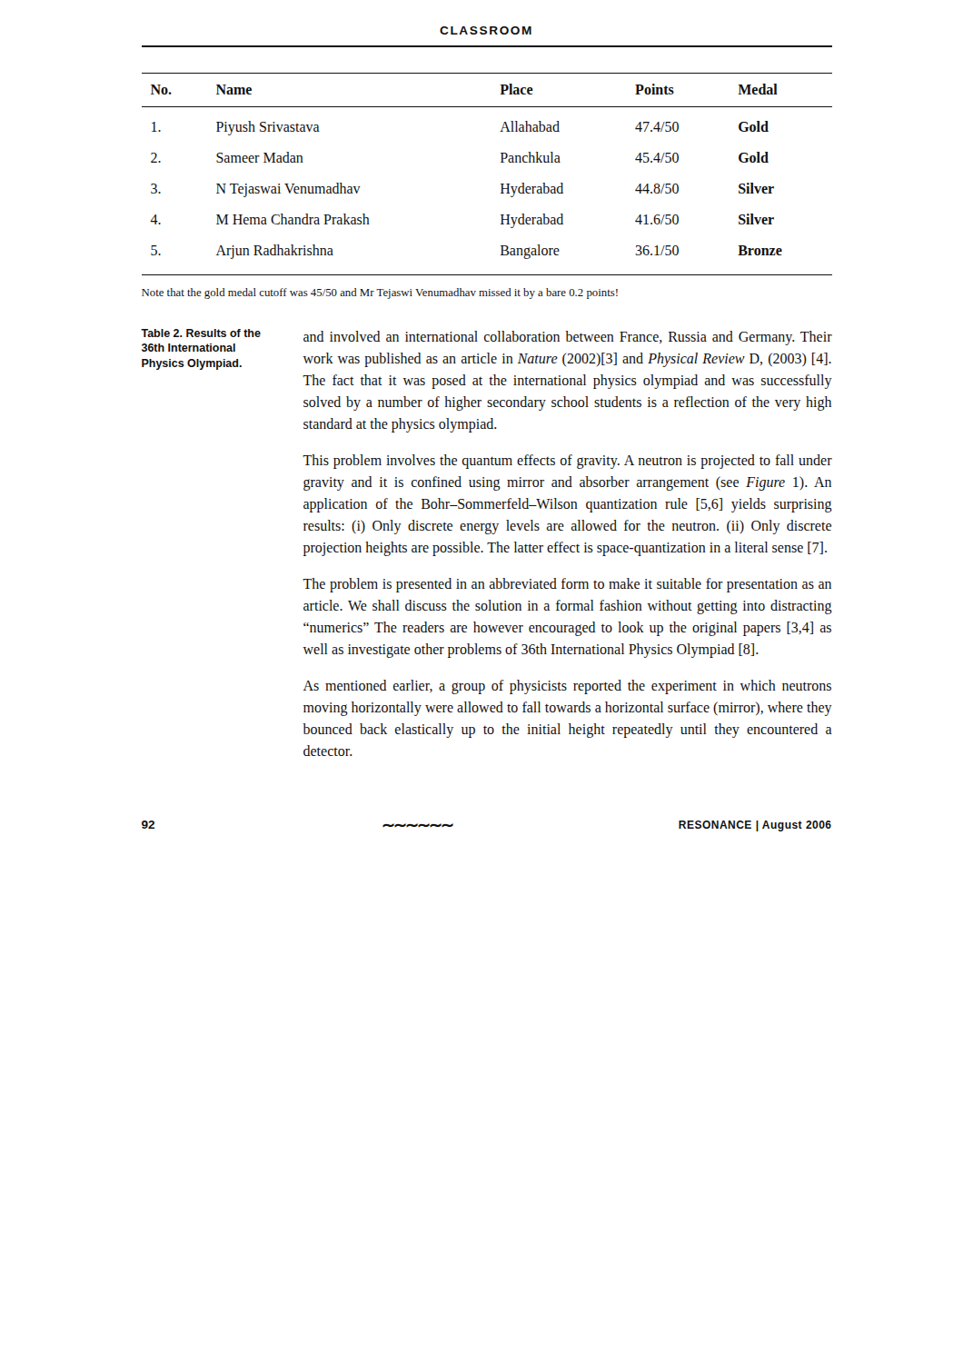CLASSROOM
Note that the gold medal cutoff was 45/50 and Mr Tejaswi Venumadhav missed it by a bare 0.2 points!
| No. | Name | Place | Points | Medal |
| --- | --- | --- | --- | --- |
| 1. | Piyush Srivastava | Allahabad | 47.4/50 | Gold |
| 2. | Sameer Madan | Panchkula | 45.4/50 | Gold |
| 3. | N Tejaswai Venumadhav | Hyderabad | 44.8/50 | Silver |
| 4. | M Hema Chandra Prakash | Hyderabad | 41.6/50 | Silver |
| 5. | Arjun Radhakrishna | Bangalore | 36.1/50 | Bronze |
Table 2. Results of the 36th International Physics Olympiad.
and involved an international collaboration between France, Russia and Germany. Their work was published as an article in Nature (2002)[3] and Physical Review D, (2003) [4]. The fact that it was posed at the international physics olympiad and was successfully solved by a number of higher secondary school students is a reflection of the very high standard at the physics olympiad.
This problem involves the quantum effects of gravity. A neutron is projected to fall under gravity and it is confined using mirror and absorber arrangement (see Figure 1). An application of the Bohr–Sommerfeld–Wilson quantization rule [5,6] yields surprising results: (i) Only discrete energy levels are allowed for the neutron. (ii) Only discrete projection heights are possible. The latter effect is space-quantization in a literal sense [7].
The problem is presented in an abbreviated form to make it suitable for presentation as an article. We shall discuss the solution in a formal fashion without getting into distracting “numerics” The readers are however encouraged to look up the original papers [3,4] as well as investigate other problems of 36th International Physics Olympiad [8].
As mentioned earlier, a group of physicists reported the experiment in which neutrons moving horizontally were allowed to fall towards a horizontal surface (mirror), where they bounced back elastically up to the initial height repeatedly until they encountered a detector.
92 ∼∼∼∼∼∼ RESONANCE | August 2006